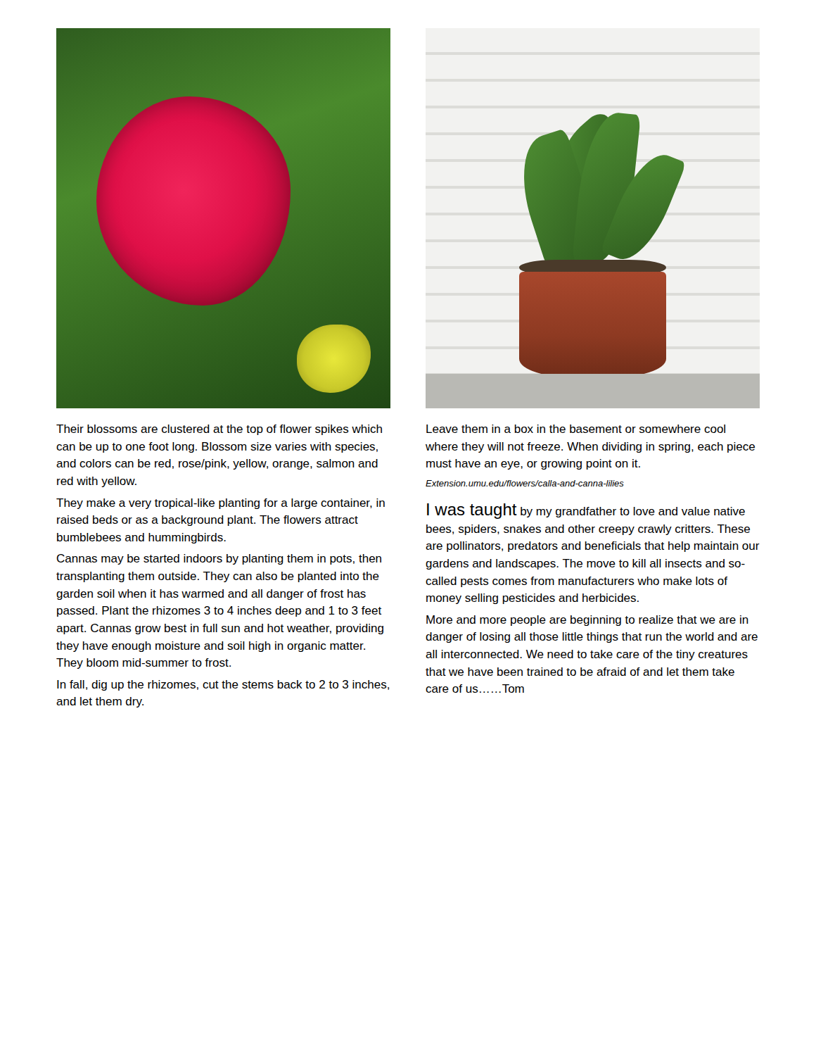Their blossoms are clustered at the top of flower spikes which can be up to one foot long. Blossom size varies with species, and colors can be red, rose/pink, yellow, orange, salmon and red with yellow.
They make a very tropical-like planting for a large container, in raised beds or as a background plant. The flowers attract bumblebees and hummingbirds.
Cannas may be started indoors by planting them in pots, then transplanting them outside. They can also be planted into the garden soil when it has warmed and all danger of frost has passed. Plant the rhizomes 3 to 4 inches deep and 1 to 3 feet apart. Cannas grow best in full sun and hot weather, providing they have enough moisture and soil high in organic matter. They bloom mid-summer to frost.
In fall, dig up the rhizomes, cut the stems back to 2 to 3 inches, and let them dry.
Leave them in a box in the basement or somewhere cool where they will not freeze. When dividing in spring, each piece must have an eye, or growing point on it.
Extension.umu.edu/flowers/calla-and-canna-lilies
I was taught by my grandfather to love and value native bees, spiders, snakes and other creepy crawly critters. These are pollinators, predators and beneficials that help maintain our gardens and landscapes. The move to kill all insects and so-called pests comes from manufacturers who make lots of money selling pesticides and herbicides.
More and more people are beginning to realize that we are in danger of losing all those little things that run the world and are all interconnected. We need to take care of the tiny creatures that we have been trained to be afraid of and let them take care of us……Tom